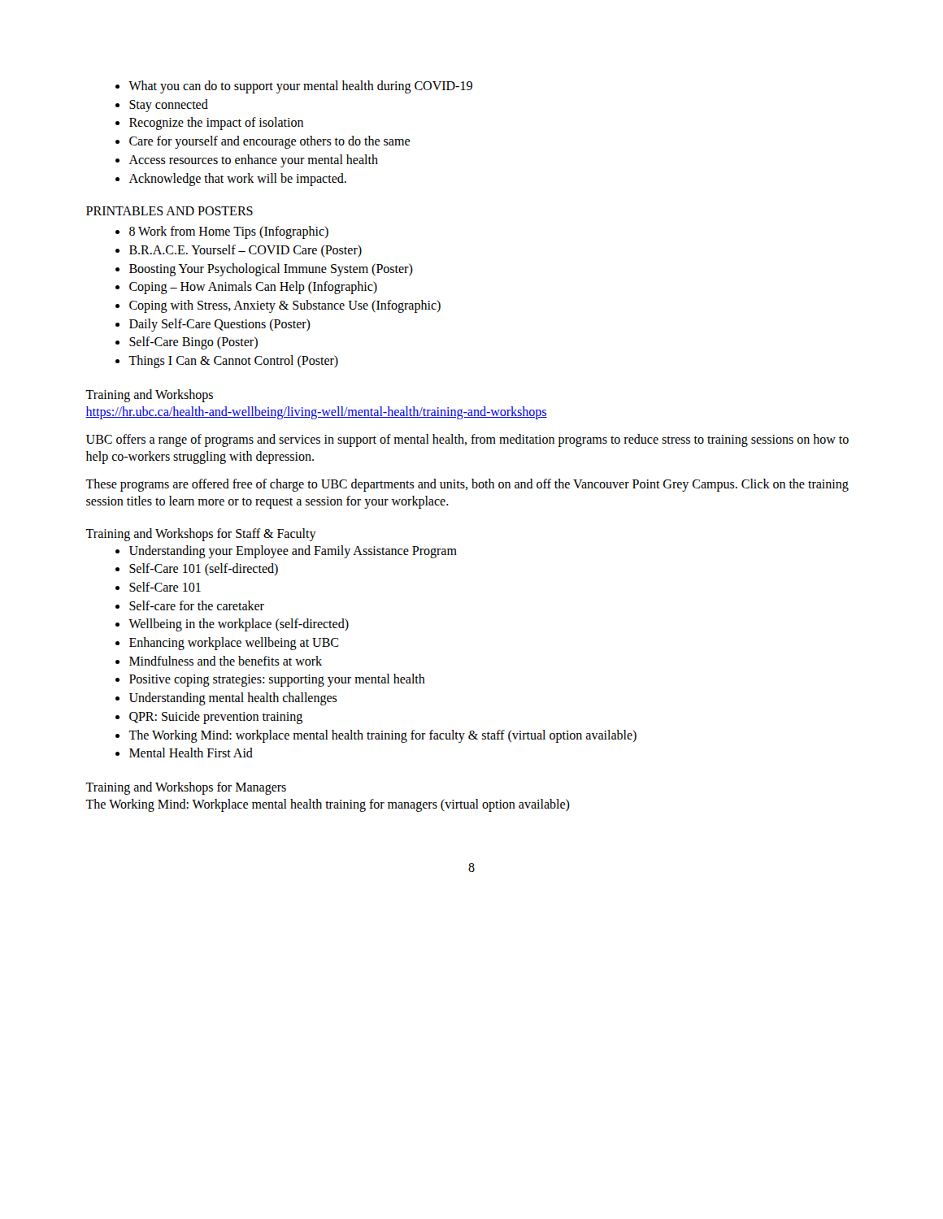What you can do to support your mental health during COVID-19
Stay connected
Recognize the impact of isolation
Care for yourself and encourage others to do the same
Access resources to enhance your mental health
Acknowledge that work will be impacted.
PRINTABLES AND POSTERS
8 Work from Home Tips (Infographic)
B.R.A.C.E. Yourself – COVID Care (Poster)
Boosting Your Psychological Immune System (Poster)
Coping – How Animals Can Help (Infographic)
Coping with Stress, Anxiety & Substance Use (Infographic)
Daily Self-Care Questions (Poster)
Self-Care Bingo (Poster)
Things I Can & Cannot Control (Poster)
Training and Workshops
https://hr.ubc.ca/health-and-wellbeing/living-well/mental-health/training-and-workshops
UBC offers a range of programs and services in support of mental health, from meditation programs to reduce stress to training sessions on how to help co-workers struggling with depression.
These programs are offered free of charge to UBC departments and units, both on and off the Vancouver Point Grey Campus. Click on the training session titles to learn more or to request a session for your workplace.
Training and Workshops for Staff & Faculty
Understanding your Employee and Family Assistance Program
Self-Care 101 (self-directed)
Self-Care 101
Self-care for the caretaker
Wellbeing in the workplace (self-directed)
Enhancing workplace wellbeing at UBC
Mindfulness and the benefits at work
Positive coping strategies: supporting your mental health
Understanding mental health challenges
QPR: Suicide prevention training
The Working Mind: workplace mental health training for faculty & staff (virtual option available)
Mental Health First Aid
Training and Workshops for Managers
The Working Mind: Workplace mental health training for managers (virtual option available)
8